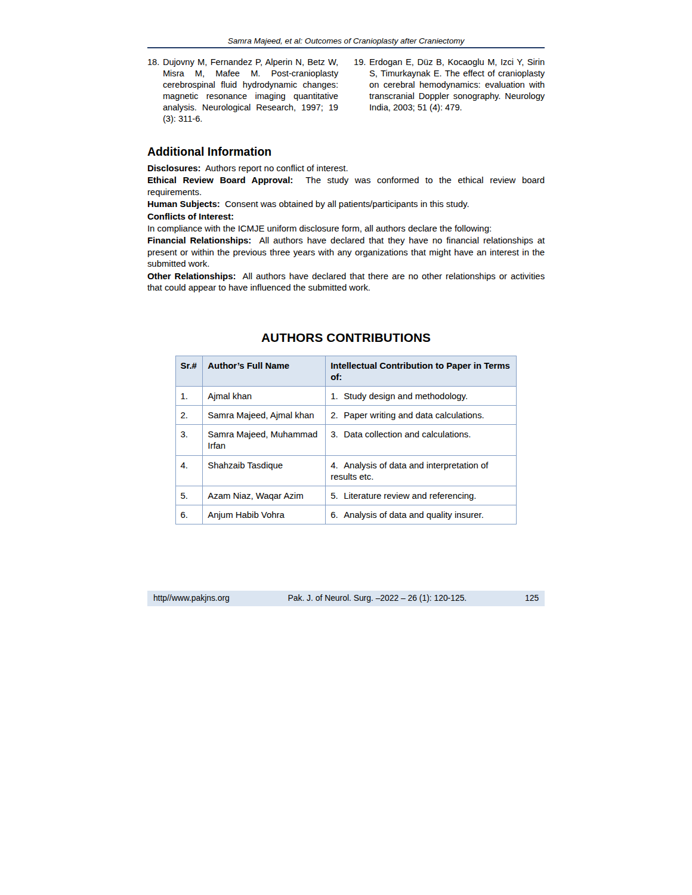Samra Majeed, et al: Outcomes of Cranioplasty after Craniectomy
18. Dujovny M, Fernandez P, Alperin N, Betz W, Misra M, Mafee M. Post-cranioplasty cerebrospinal fluid hydrodynamic changes: magnetic resonance imaging quantitative analysis. Neurological Research, 1997; 19 (3): 311-6.
19. Erdogan E, Düz B, Kocaoglu M, Izci Y, Sirin S, Timurkaynak E. The effect of cranioplasty on cerebral hemodynamics: evaluation with transcranial Doppler sonography. Neurology India, 2003; 51 (4): 479.
Additional Information
Disclosures: Authors report no conflict of interest.
Ethical Review Board Approval: The study was conformed to the ethical review board requirements.
Human Subjects: Consent was obtained by all patients/participants in this study.
Conflicts of Interest:
In compliance with the ICMJE uniform disclosure form, all authors declare the following:
Financial Relationships: All authors have declared that they have no financial relationships at present or within the previous three years with any organizations that might have an interest in the submitted work.
Other Relationships: All authors have declared that there are no other relationships or activities that could appear to have influenced the submitted work.
AUTHORS CONTRIBUTIONS
| Sr.# | Author’s Full Name | Intellectual Contribution to Paper in Terms of: |
| --- | --- | --- |
| 1. | Ajmal khan | 1. Study design and methodology. |
| 2. | Samra Majeed, Ajmal khan | 2. Paper writing and data calculations. |
| 3. | Samra Majeed, Muhammad Irfan | 3. Data collection and calculations. |
| 4. | Shahzaib Tasdique | 4. Analysis of data and interpretation of results etc. |
| 5. | Azam Niaz, Waqar Azim | 5. Literature review and referencing. |
| 6. | Anjum Habib Vohra | 6. Analysis of data and quality insurer. |
http//www.pakjns.org Pak. J. of Neurol. Surg. –2022 – 26 (1): 120-125. 125